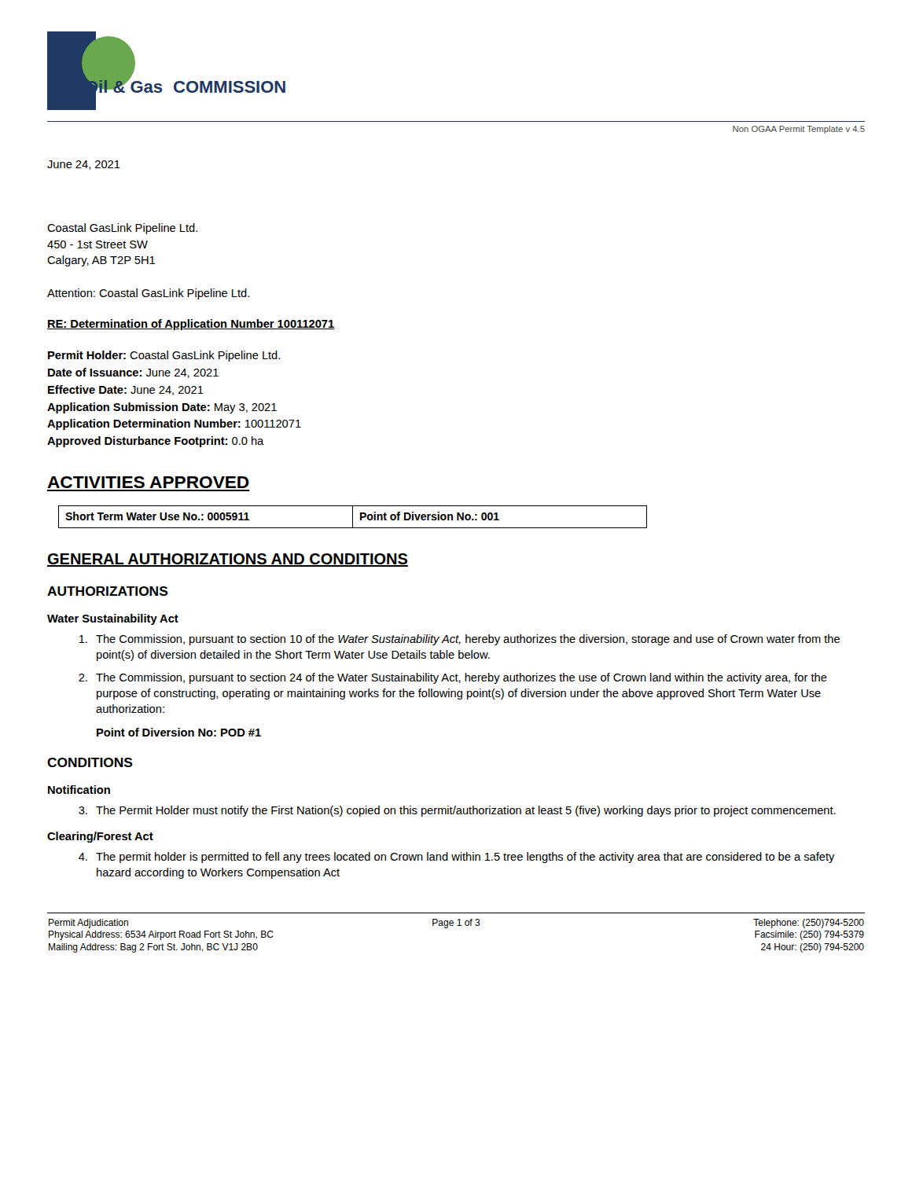BC Oil & Gas COMMISSION
Non OGAA Permit Template v 4.5
June 24, 2021
Coastal GasLink Pipeline Ltd.
450 - 1st Street SW
Calgary, AB T2P 5H1
Attention: Coastal GasLink Pipeline Ltd.
RE: Determination of Application Number 100112071
Permit Holder: Coastal GasLink Pipeline Ltd.
Date of Issuance: June 24, 2021
Effective Date: June 24, 2021
Application Submission Date: May 3, 2021
Application Determination Number: 100112071
Approved Disturbance Footprint: 0.0 ha
ACTIVITIES APPROVED
| Short Term Water Use No.: 0005911 | Point of Diversion No.: 001 |
GENERAL AUTHORIZATIONS AND CONDITIONS
AUTHORIZATIONS
Water Sustainability Act
The Commission, pursuant to section 10 of the Water Sustainability Act, hereby authorizes the diversion, storage and use of Crown water from the point(s) of diversion detailed in the Short Term Water Use Details table below.
The Commission, pursuant to section 24 of the Water Sustainability Act, hereby authorizes the use of Crown land within the activity area, for the purpose of constructing, operating or maintaining works for the following point(s) of diversion under the above approved Short Term Water Use authorization:
Point of Diversion No: POD #1
CONDITIONS
Notification
The Permit Holder must notify the First Nation(s) copied on this permit/authorization at least 5 (five) working days prior to project commencement.
Clearing/Forest Act
The permit holder is permitted to fell any trees located on Crown land within 1.5 tree lengths of the activity area that are considered to be a safety hazard according to Workers Compensation Act
| Permit Adjudication Physical Address: 6534 Airport Road Fort St John, BC Mailing Address: Bag 2 Fort St. John, BC V1J 2B0 | Page 1 of 3 | Telephone: (250)794-5200 Facsimile: (250) 794-5379 24 Hour: (250) 794-5200 |